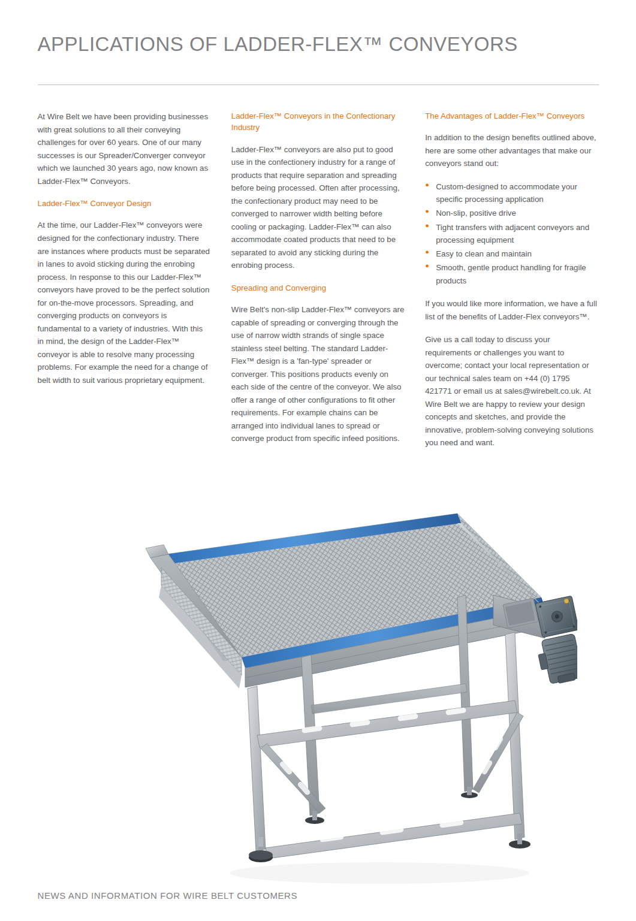Applications of Ladder-Flex™ Conveyors
At Wire Belt we have been providing businesses with great solutions to all their conveying challenges for over 60 years. One of our many successes is our Spreader/Converger conveyor which we launched 30 years ago, now known as Ladder-Flex™ Conveyors.
Ladder-Flex™ Conveyor Design
At the time, our Ladder-Flex™ conveyors were designed for the confectionary industry. There are instances where products must be separated in lanes to avoid sticking during the enrobing process. In response to this our Ladder-Flex™ conveyors have proved to be the perfect solution for on-the-move processors. Spreading, and converging products on conveyors is fundamental to a variety of industries. With this in mind, the design of the Ladder-Flex™ conveyor is able to resolve many processing problems. For example the need for a change of belt width to suit various proprietary equipment.
Ladder-Flex™ Conveyors in the Confectionary Industry
Ladder-Flex™ conveyors are also put to good use in the confectionery industry for a range of products that require separation and spreading before being processed. Often after processing, the confectionary product may need to be converged to narrower width belting before cooling or packaging. Ladder-Flex™ can also accommodate coated products that need to be separated to avoid any sticking during the enrobing process.
Spreading and Converging
Wire Belt's non-slip Ladder-Flex™ conveyors are capable of spreading or converging through the use of narrow width strands of single space stainless steel belting. The standard Ladder-Flex™ design is a 'fan-type' spreader or converger. This positions products evenly on each side of the centre of the conveyor. We also offer a range of other configurations to fit other requirements. For example chains can be arranged into individual lanes to spread or converge product from specific infeed positions.
The Advantages of Ladder-Flex™ Conveyors
In addition to the design benefits outlined above, here are some other advantages that make our conveyors stand out:
Custom-designed to accommodate your specific processing application
Non-slip, positive drive
Tight transfers with adjacent conveyors and processing equipment
Easy to clean and maintain
Smooth, gentle product handling for fragile products
If you would like more information, we have a full list of the benefits of Ladder-Flex conveyors™.
Give us a call today to discuss your requirements or challenges you want to overcome; contact your local representation or our technical sales team on +44 (0) 1795 421771 or email us at sales@wirebelt.co.uk. At Wire Belt we are happy to review your design concepts and sketches, and provide the innovative, problem-solving conveying solutions you need and want.
News and Information for Wire Belt Customers